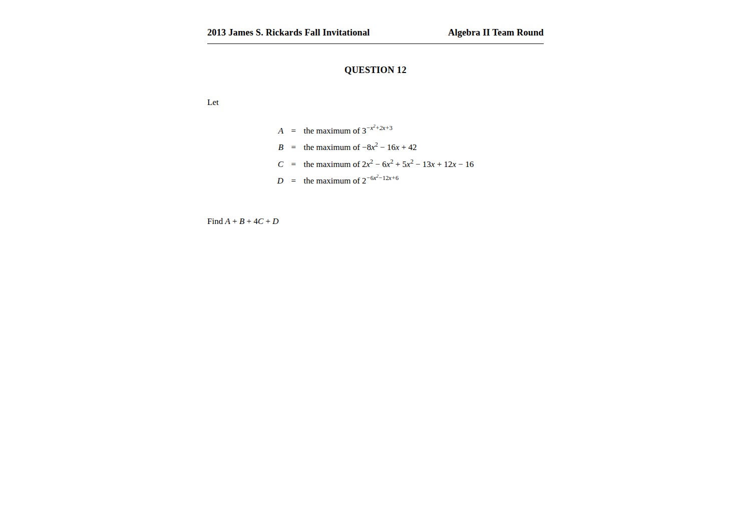2013 James S. Rickards Fall Invitational
Algebra II Team Round
QUESTION 12
Let
| A | = | the maximum of 3 −x 2 +2x+ 3 |
| B | = | the maximum of − 8 x 2 − 16 x + 42 |
| C | = | the maximum of 2 x 2 − 6 x 2 + 5 x 2 − 13 x + 12 x − 16 |
| D | = | the maximum of 2 − 6 x 2 − 12 x+ 6 |
Find A + B + 4C + D